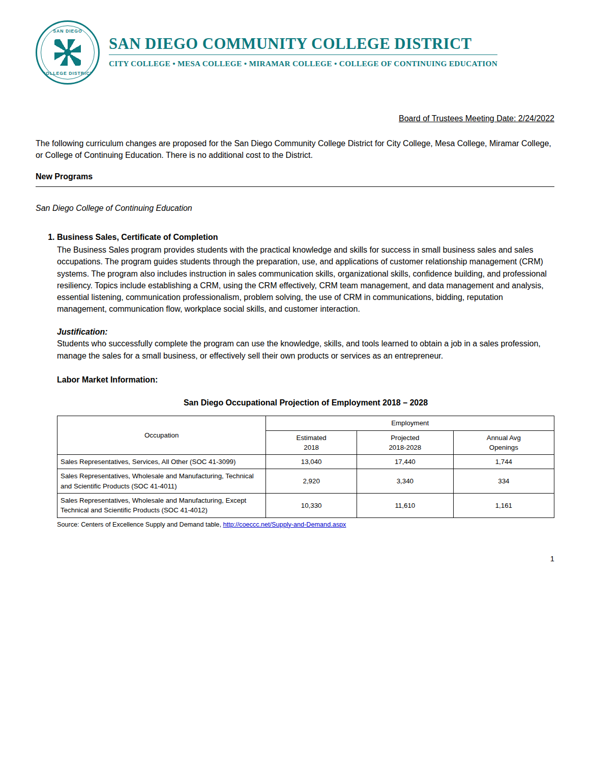SAN DIEGO
COLLEGE DISTRICT
SAN DIEGO COMMUNITY COLLEGE DISTRICT
CITY COLLEGE • MESA COLLEGE • MIRAMAR COLLEGE • COLLEGE OF CONTINUING EDUCATION
Board of Trustees Meeting Date: 2/24/2022
The following curriculum changes are proposed for the San Diego Community College District for City College, Mesa College, Miramar College, or College of Continuing Education. There is no additional cost to the District.
New Programs
San Diego College of Continuing Education
Business Sales, Certificate of Completion
The Business Sales program provides students with the practical knowledge and skills for success in small business sales and sales occupations. The program guides students through the preparation, use, and applications of customer relationship management (CRM) systems. The program also includes instruction in sales communication skills, organizational skills, confidence building, and professional resiliency. Topics include establishing a CRM, using the CRM effectively, CRM team management, and data management and analysis, essential listening, communication professionalism, problem solving, the use of CRM in communications, bidding, reputation management, communication flow, workplace social skills, and customer interaction.
Justification:
Students who successfully complete the program can use the knowledge, skills, and tools learned to obtain a job in a sales profession, manage the sales for a small business, or effectively sell their own products or services as an entrepreneur.
Labor Market Information:
San Diego Occupational Projection of Employment 2018 – 2028
| Occupation | Employment |
| --- | --- |
| Estimated 2018 | Projected 2018-2028 | Annual Avg Openings |
| Sales Representatives, Services, All Other (SOC 41-3099) | 13,040 | 17,440 | 1,744 |
| Sales Representatives, Wholesale and Manufacturing, Technical and Scientific Products (SOC 41-4011) | 2,920 | 3,340 | 334 |
| Sales Representatives, Wholesale and Manufacturing, Except Technical and Scientific Products (SOC 41-4012) | 10,330 | 11,610 | 1,161 |
Source: Centers of Excellence Supply and Demand table, http://coeccc.net/Supply-and-Demand.aspx
1